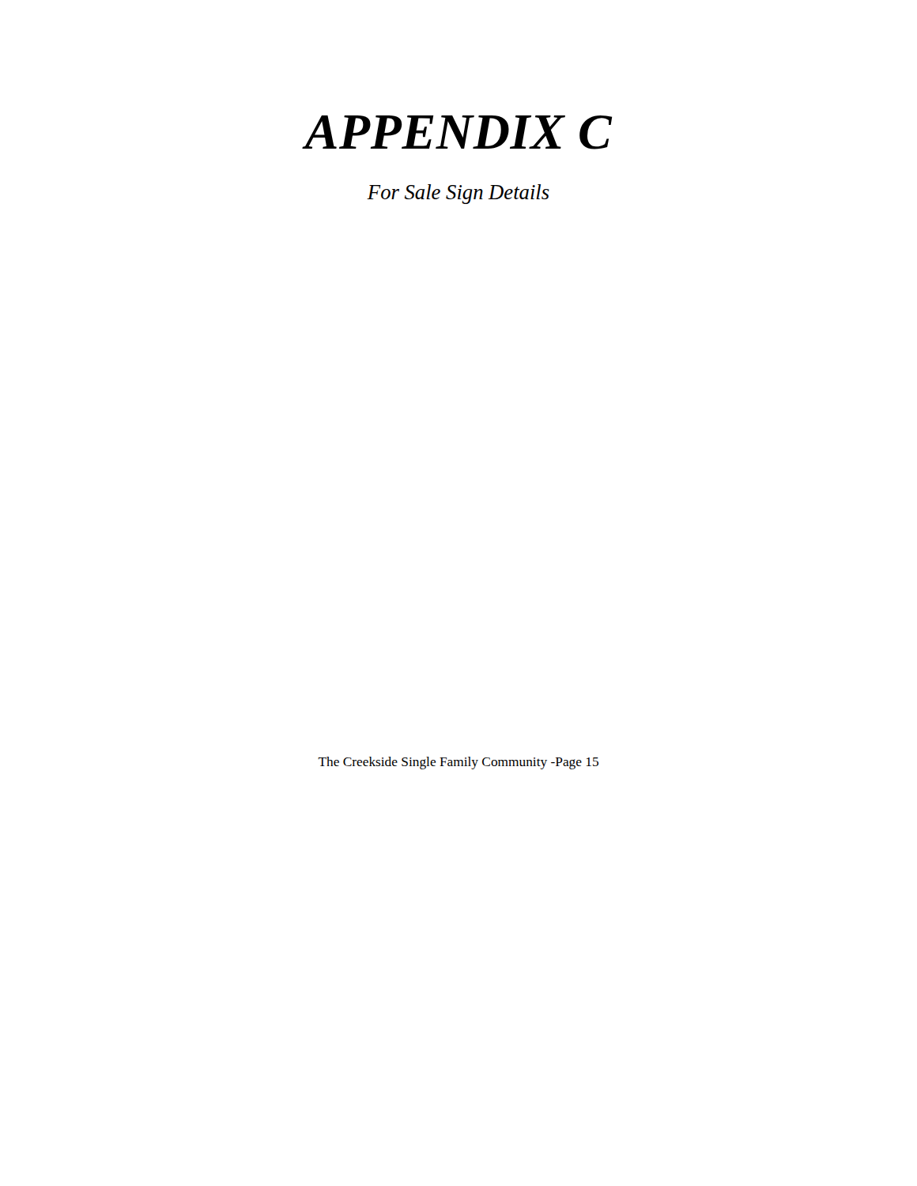APPENDIX C
For Sale Sign Details
The Creekside Single Family Community -Page 15